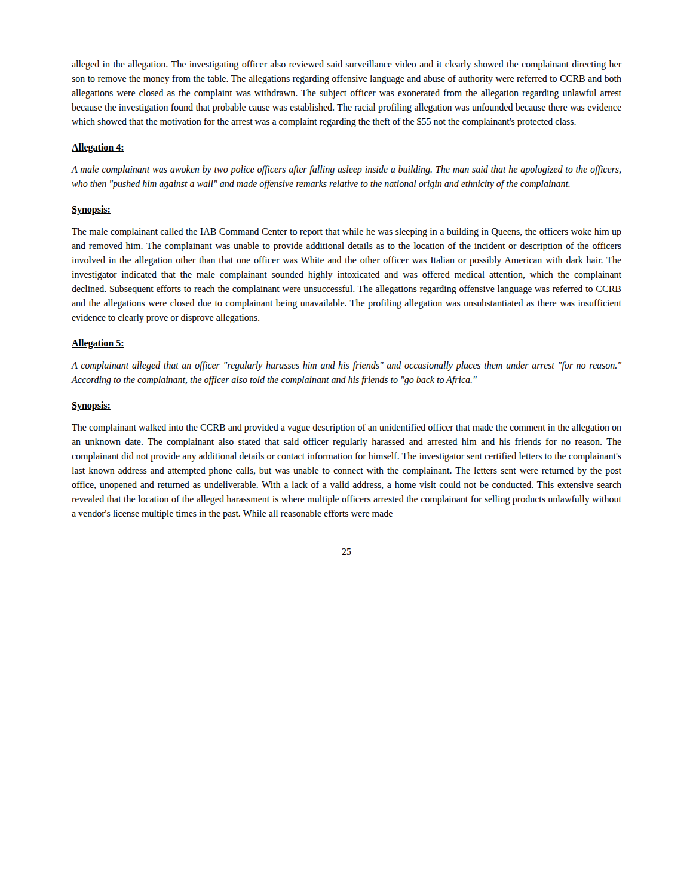alleged in the allegation. The investigating officer also reviewed said surveillance video and it clearly showed the complainant directing her son to remove the money from the table. The allegations regarding offensive language and abuse of authority were referred to CCRB and both allegations were closed as the complaint was withdrawn. The subject officer was exonerated from the allegation regarding unlawful arrest because the investigation found that probable cause was established. The racial profiling allegation was unfounded because there was evidence which showed that the motivation for the arrest was a complaint regarding the theft of the $55 not the complainant's protected class.
Allegation 4:
A male complainant was awoken by two police officers after falling asleep inside a building. The man said that he apologized to the officers, who then "pushed him against a wall" and made offensive remarks relative to the national origin and ethnicity of the complainant.
Synopsis:
The male complainant called the IAB Command Center to report that while he was sleeping in a building in Queens, the officers woke him up and removed him. The complainant was unable to provide additional details as to the location of the incident or description of the officers involved in the allegation other than that one officer was White and the other officer was Italian or possibly American with dark hair. The investigator indicated that the male complainant sounded highly intoxicated and was offered medical attention, which the complainant declined. Subsequent efforts to reach the complainant were unsuccessful. The allegations regarding offensive language was referred to CCRB and the allegations were closed due to complainant being unavailable. The profiling allegation was unsubstantiated as there was insufficient evidence to clearly prove or disprove allegations.
Allegation 5:
A complainant alleged that an officer "regularly harasses him and his friends" and occasionally places them under arrest "for no reason." According to the complainant, the officer also told the complainant and his friends to "go back to Africa."
Synopsis:
The complainant walked into the CCRB and provided a vague description of an unidentified officer that made the comment in the allegation on an unknown date. The complainant also stated that said officer regularly harassed and arrested him and his friends for no reason. The complainant did not provide any additional details or contact information for himself. The investigator sent certified letters to the complainant's last known address and attempted phone calls, but was unable to connect with the complainant. The letters sent were returned by the post office, unopened and returned as undeliverable. With a lack of a valid address, a home visit could not be conducted. This extensive search revealed that the location of the alleged harassment is where multiple officers arrested the complainant for selling products unlawfully without a vendor's license multiple times in the past. While all reasonable efforts were made
25